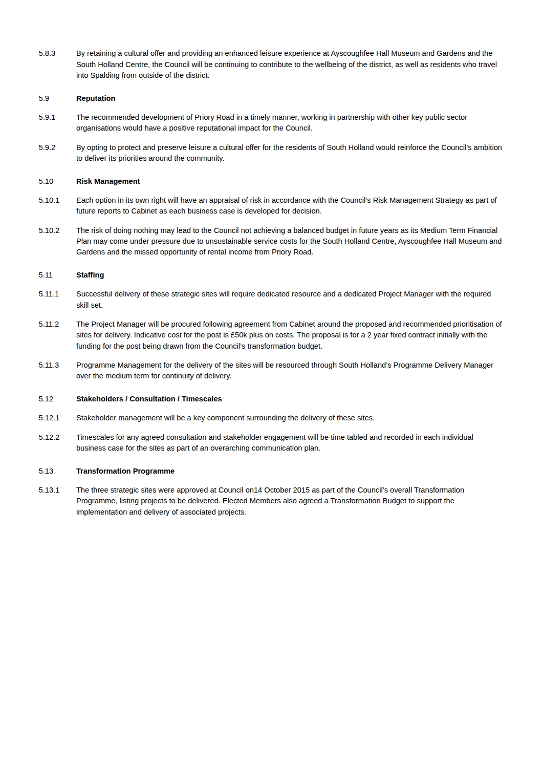5.8.3
By retaining a cultural offer and providing an enhanced leisure experience at Ayscoughfee Hall Museum and Gardens and the South Holland Centre, the Council will be continuing to contribute to the wellbeing of the district, as well as residents who travel into Spalding from outside of the district.
5.9
Reputation
5.9.1
The recommended development of Priory Road in a timely manner, working in partnership with other key public sector organisations would have a positive reputational impact for the Council.
5.9.2
By opting to protect and preserve leisure a cultural offer for the residents of South Holland would reinforce the Council’s ambition to deliver its priorities around the community.
5.10
Risk Management
5.10.1
Each option in its own right will have an appraisal of risk in accordance with the Council’s Risk Management Strategy as part of future reports to Cabinet as each business case is developed for decision.
5.10.2
The risk of doing nothing may lead to the Council not achieving a balanced budget in future years as its Medium Term Financial Plan may come under pressure due to unsustainable service costs for the South Holland Centre, Ayscoughfee Hall Museum and Gardens and the missed opportunity of rental income from Priory Road.
5.11
Staffing
5.11.1
Successful delivery of these strategic sites will require dedicated resource and a dedicated Project Manager with the required skill set.
5.11.2
The Project Manager will be procured following agreement from Cabinet around the proposed and recommended prioritisation of sites for delivery. Indicative cost for the post is £50k plus on costs. The proposal is for a 2 year fixed contract initially with the funding for the post being drawn from the Council’s transformation budget.
5.11.3
Programme Management for the delivery of the sites will be resourced through South Holland’s Programme Delivery Manager over the medium term for continuity of delivery.
5.12
Stakeholders / Consultation / Timescales
5.12.1
Stakeholder management will be a key component surrounding the delivery of these sites.
5.12.2
Timescales for any agreed consultation and stakeholder engagement will be time tabled and recorded in each individual business case for the sites as part of an overarching communication plan.
5.13
Transformation Programme
5.13.1
The three strategic sites were approved at Council on14 October 2015 as part of the Council’s overall Transformation Programme, listing projects to be delivered. Elected Members also agreed a Transformation Budget to support the implementation and delivery of associated projects.